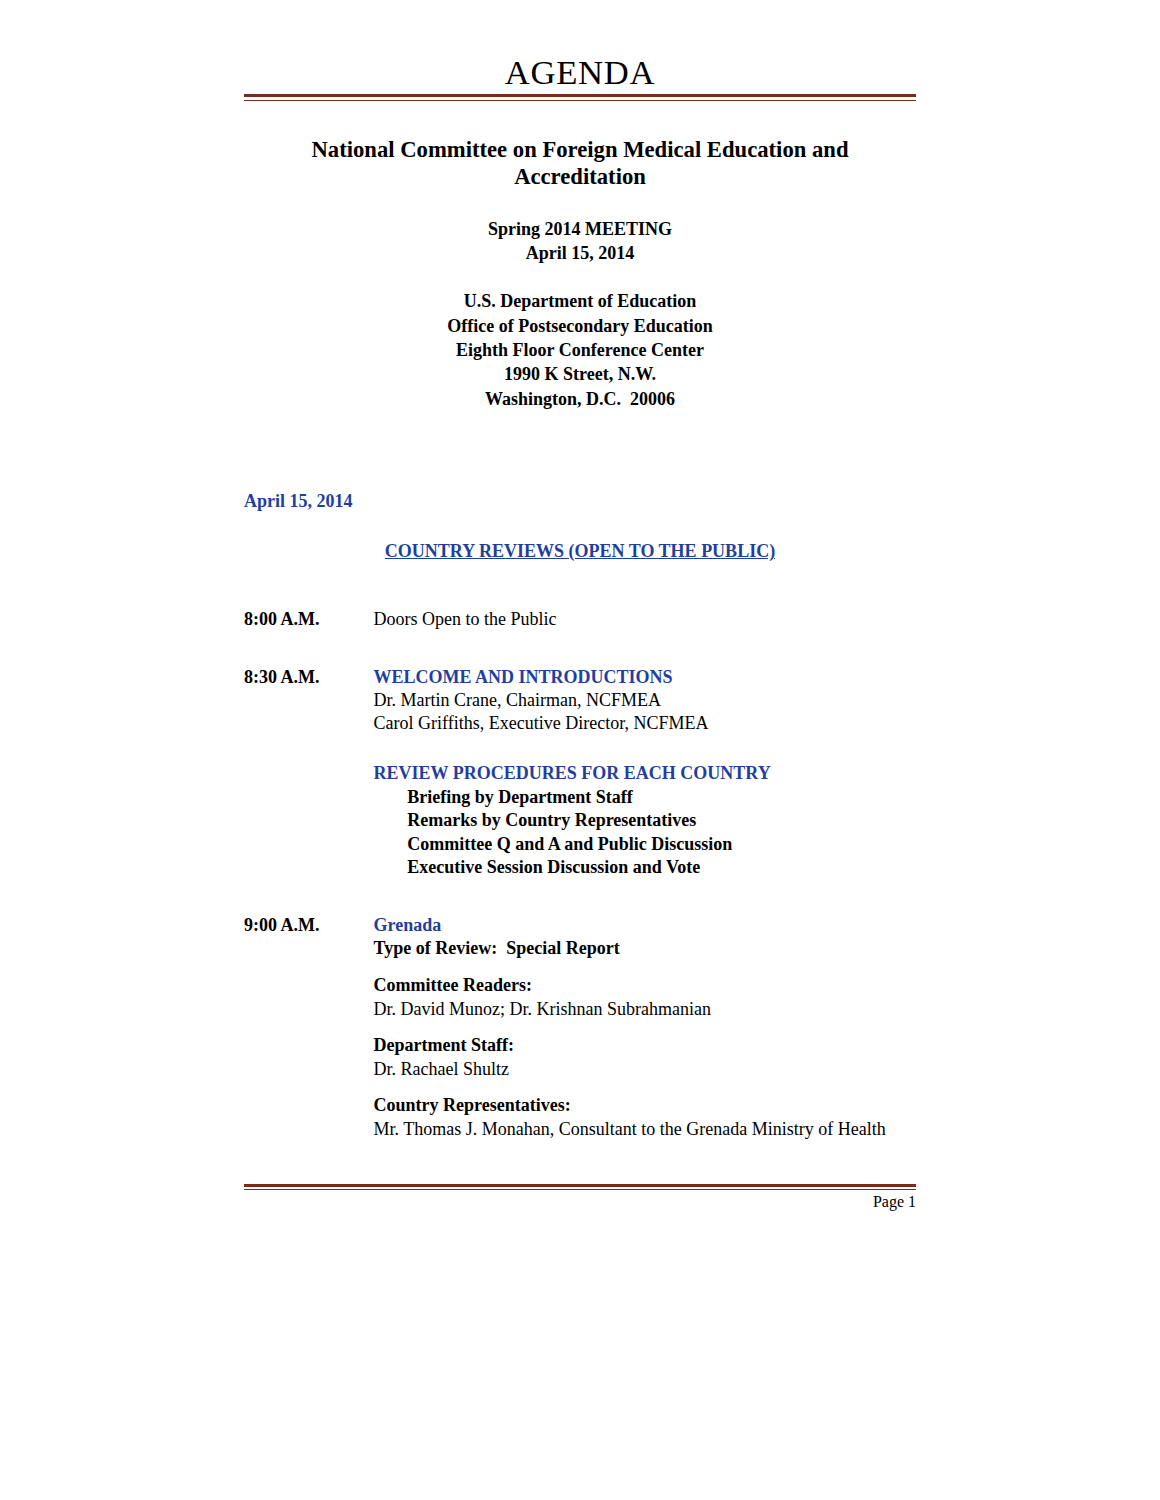AGENDA
National Committee on Foreign Medical Education and Accreditation
Spring 2014 MEETING
April 15, 2014
U.S. Department of Education
Office of Postsecondary Education
Eighth Floor Conference Center
1990 K Street, N.W.
Washington, D.C. 20006
April 15, 2014
COUNTRY REVIEWS (OPEN TO THE PUBLIC)
| 8:00 A.M. | Doors Open to the Public |
| 8:30 A.M. | WELCOME AND INTRODUCTIONS Dr. Martin Crane, Chairman, NCFMEA Carol Griffiths, Executive Director, NCFMEA REVIEW PROCEDURES FOR EACH COUNTRY Briefing by Department Staff Remarks by Country Representatives Committee Q and A and Public Discussion Executive Session Discussion and Vote |
| 9:00 A.M. | Grenada Type of Review: Special Report Committee Readers: Dr. David Munoz; Dr. Krishnan Subrahmanian Department Staff: Dr. Rachael Shultz Country Representatives: Mr. Thomas J. Monahan, Consultant to the Grenada Ministry of Health |
Page 1